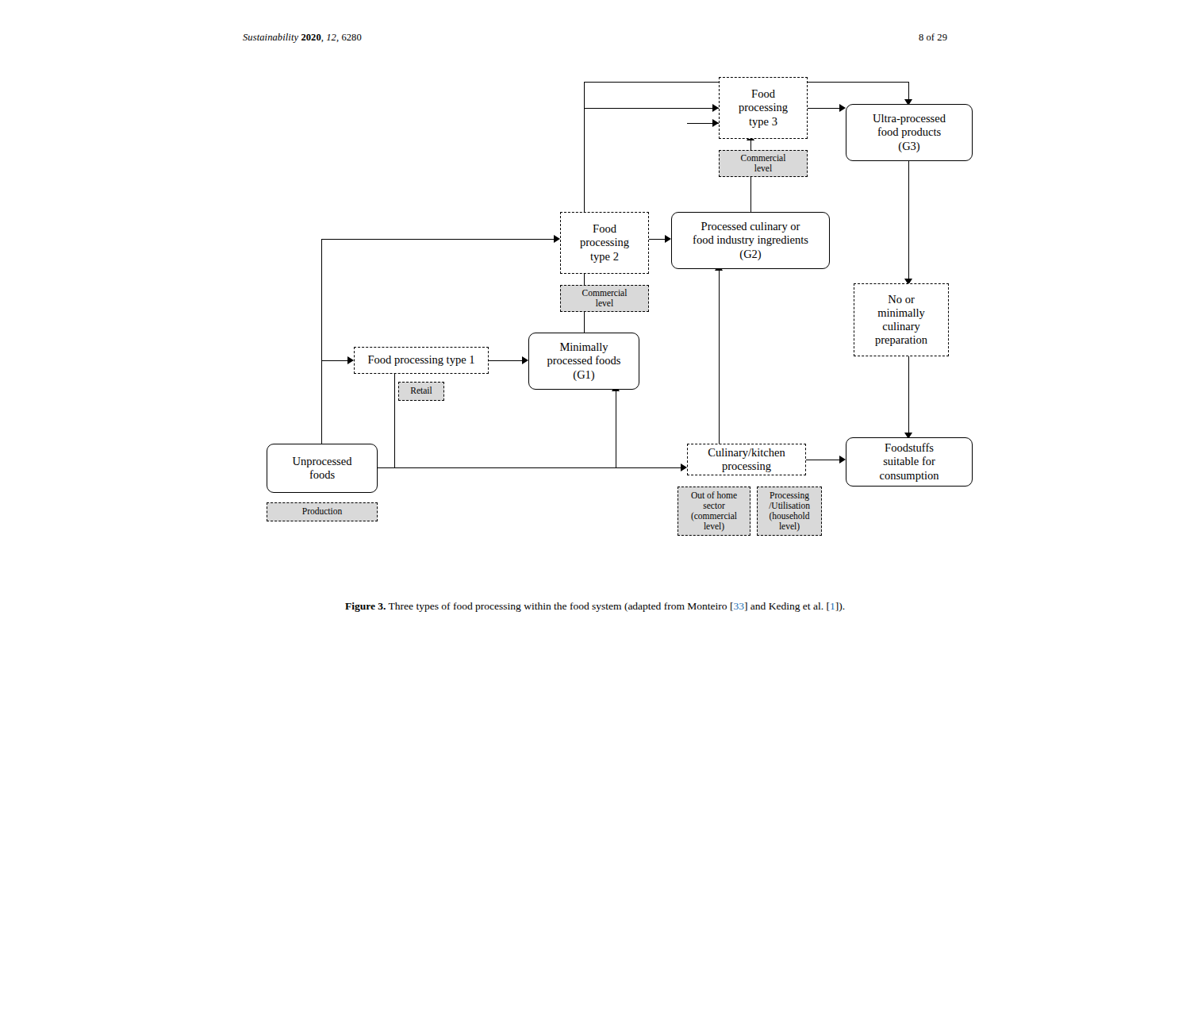Sustainability 2020, 12, 6280
8 of 29
Food
processing
type 3
Commercial
level
Ultra-processed
food products
(G3)
Food
processing
type 2
Commercial
level
Processed culinary or
food industry ingredients
(G2)
No or
minimally
culinary
preparation
Minimally
processed foods
(G1)
Food processing type 1
Retail
Unprocessed
foods
Production
Culinary/kitchen
processing
Out of home
sector
(commercial
level)
Processing
/Utilisation
(household
level)
Foodstuffs
suitable for
consumption
Figure 3. Three types of food processing within the food system (adapted from Monteiro [33] and Keding et al. [1]).